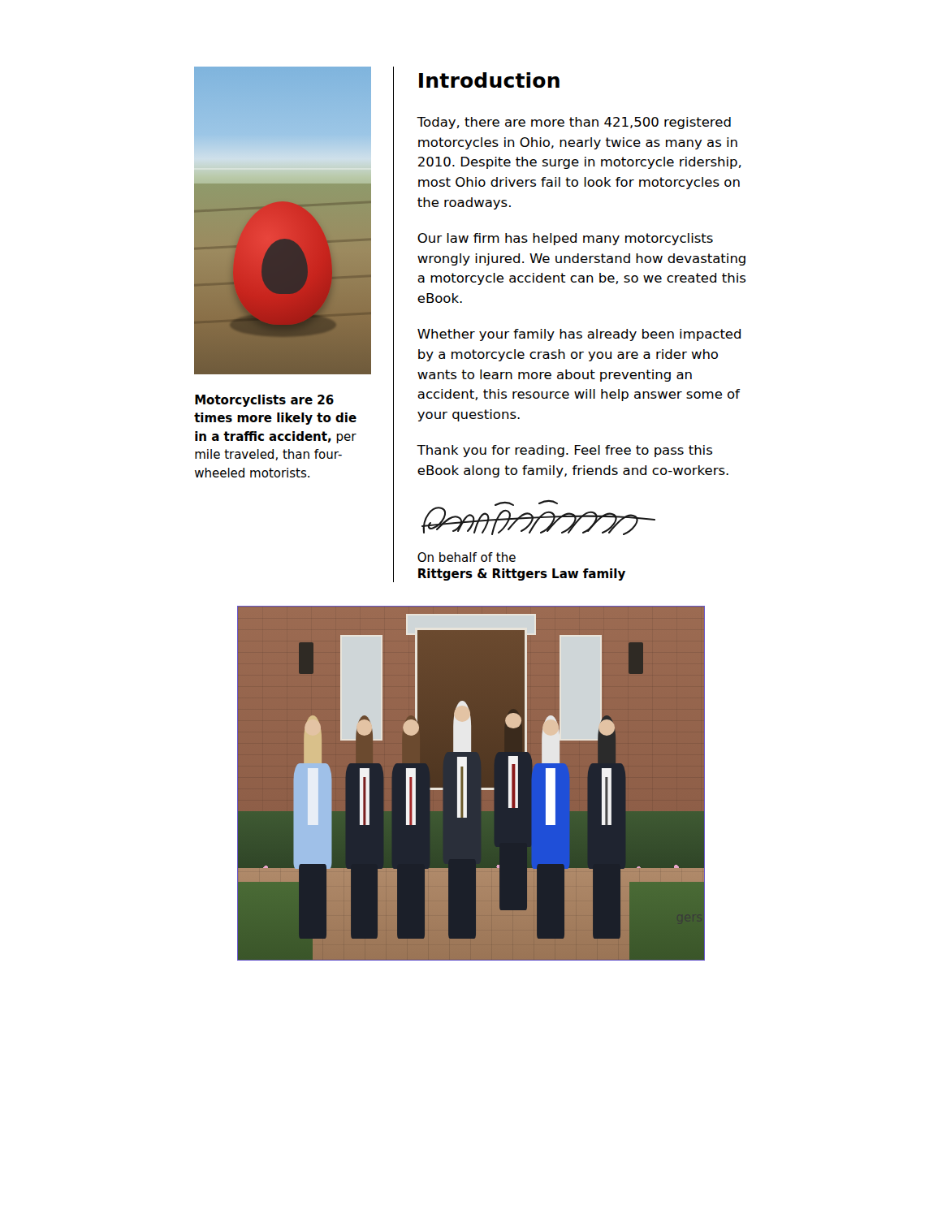Motorcyclists are 26 times more likely to die in a traffic accident, per mile traveled, than four-wheeled motorists.
Introduction
Today, there are more than 421,500 registered motorcycles in Ohio, nearly twice as many as in 2010. Despite the surge in motorcycle ridership, most Ohio drivers fail to look for motorcycles on the roadways.
Our law firm has helped many motorcyclists wrongly injured. We understand how devastating a motorcycle accident can be, so we created this eBook.
Whether your family has already been impacted by a motorcycle crash or you are a rider who wants to learn more about preventing an accident, this resource will help answer some of your questions.
Thank you for reading. Feel free to pass this eBook along to family, friends and co-workers.
On behalf of the
Rittgers & Rittgers Law family
gers